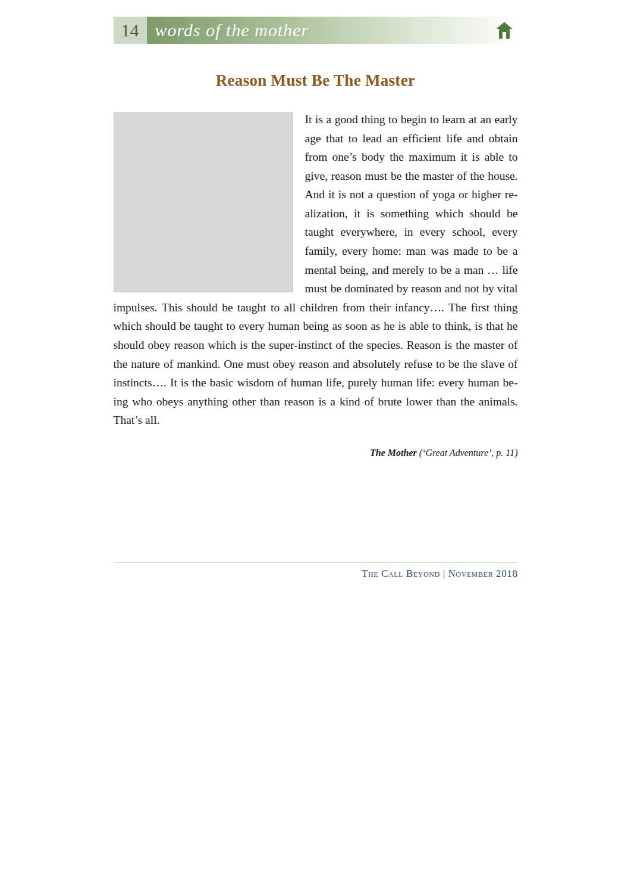14
words of the mother
Reason Must Be The Master
It is a good thing to begin to learn at an early age that to lead an efficient life and obtain from one’s body the maximum it is able to give, reason must be the master of the house. And it is not a question of yoga or higher realization, it is something which should be taught everywhere, in every school, every family, every home: man was made to be a mental being, and merely to be a man … life must be dominated by reason and not by vital impulses. This should be taught to all children from their infancy…. The first thing which should be taught to every human being as soon as he is able to think, is that he should obey reason which is the super-instinct of the species. Reason is the master of the nature of mankind. One must obey reason and absolutely refuse to be the slave of instincts…. It is the basic wisdom of human life, purely human life: every human being who obeys anything other than reason is a kind of brute lower than the animals. That’s all.
The Mother (‘Great Adventure’, p. 11)
The Call Beyond | November 2018